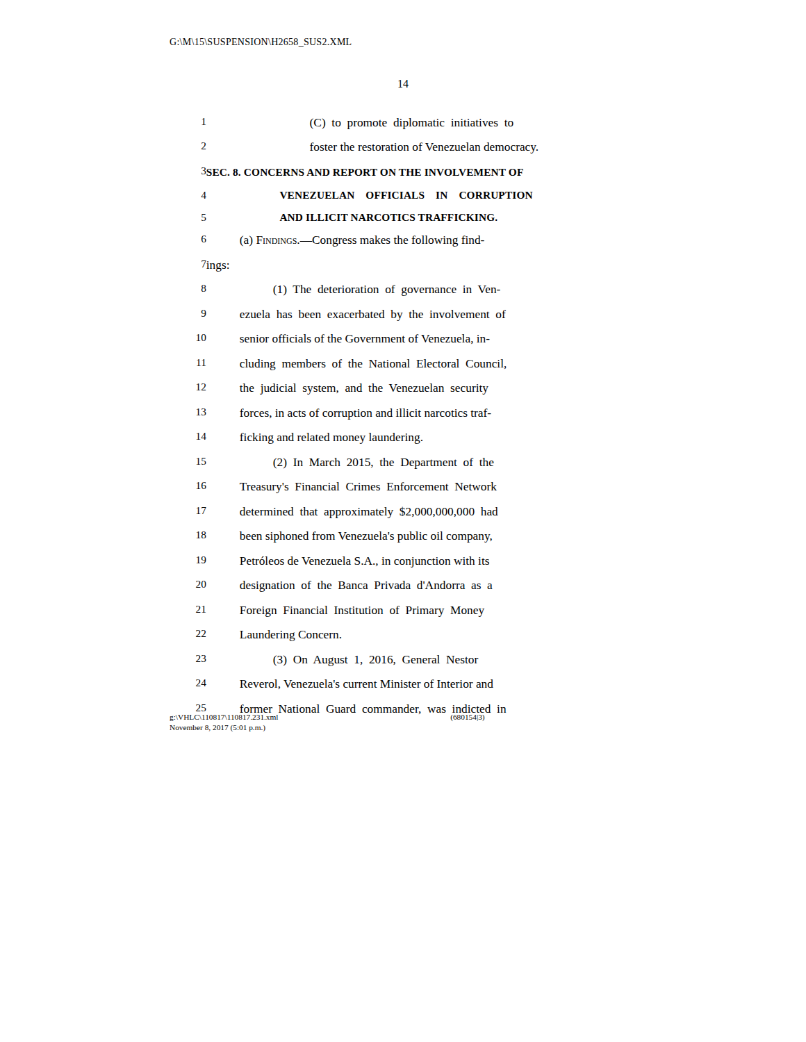G:\M\15\SUSPENSION\H2658_SUS2.XML
14
| 1 | (C) to promote diplomatic initiatives to |
| 2 | foster the restoration of Venezuelan democracy. |
| 3 | SEC. 8. CONCERNS AND REPORT ON THE INVOLVEMENT OF |
| 4 | VENEZUELAN OFFICIALS IN CORRUPTION |
| 5 | AND ILLICIT NARCOTICS TRAFFICKING. |
| 6 | (a) Findings. —Congress makes the following find- |
| 7 | ings: |
| 8 | (1) The deterioration of governance in Ven- |
| 9 | ezuela has been exacerbated by the involvement of |
| 10 | senior officials of the Government of Venezuela, in- |
| 11 | cluding members of the National Electoral Council, |
| 12 | the judicial system, and the Venezuelan security |
| 13 | forces, in acts of corruption and illicit narcotics traf- |
| 14 | ficking and related money laundering. |
| 15 | (2) In March 2015, the Department of the |
| 16 | Treasury's Financial Crimes Enforcement Network |
| 17 | determined that approximately $2,000,000,000 had |
| 18 | been siphoned from Venezuela's public oil company, |
| 19 | Petróleos de Venezuela S.A., in conjunction with its |
| 20 | designation of the Banca Privada d'Andorra as a |
| 21 | Foreign Financial Institution of Primary Money |
| 22 | Laundering Concern. |
| 23 | (3) On August 1, 2016, General Nestor |
| 24 | Reverol, Venezuela's current Minister of Interior and |
| 25 | former National Guard commander, was indicted in |
g:\VHLC\110817\110817.231.xml (680154|3) November 8, 2017 (5:01 p.m.)